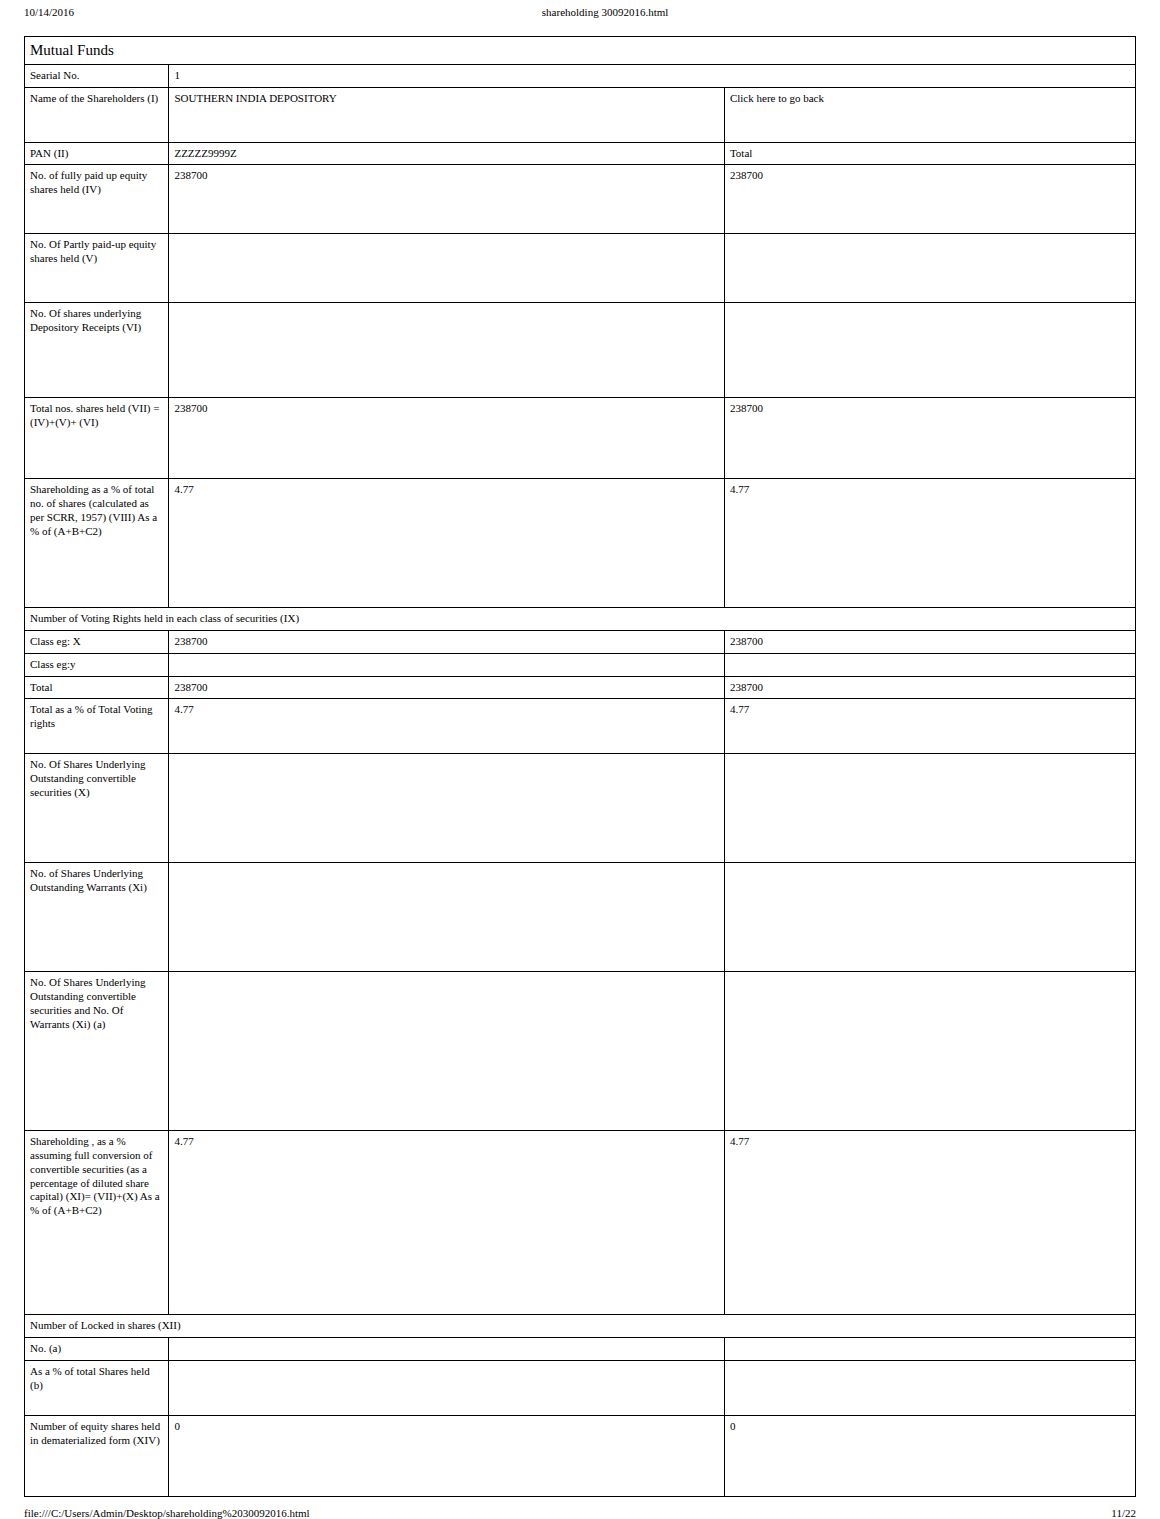10/14/2016
shareholding 30092016.html
| Mutual Funds |
| Searial No. | 1 |
| Name of the Shareholders (I) | SOUTHERN INDIA DEPOSITORY | Click here to go back |
| PAN (II) | ZZZZZ9999Z | Total |
| No. of fully paid up equity shares held (IV) | 238700 | 238700 |
| No. Of Partly paid-up equity shares held (V) | | |
| No. Of shares underlying Depository Receipts (VI) | | |
| Total nos. shares held (VII) = (IV)+(V)+ (VI) | 238700 | 238700 |
| Shareholding as a % of total no. of shares (calculated as per SCRR, 1957) (VIII) As a % of (A+B+C2) | 4.77 | 4.77 |
| Number of Voting Rights held in each class of securities (IX) |
| Class eg: X | 238700 | 238700 |
| Class eg:y | | |
| Total | 238700 | 238700 |
| Total as a % of Total Voting rights | 4.77 | 4.77 |
| No. Of Shares Underlying Outstanding convertible securities (X) | | |
| No. of Shares Underlying Outstanding Warrants (Xi) | | |
| No. Of Shares Underlying Outstanding convertible securities and No. Of Warrants (Xi) (a) | | |
| Shareholding , as a % assuming full conversion of convertible securities (as a percentage of diluted share capital) (XI)= (VII)+(X) As a % of (A+B+C2) | 4.77 | 4.77 |
| Number of Locked in shares (XII) |
| No. (a) | | |
| As a % of total Shares held (b) | | |
| Number of equity shares held in dematerialized form (XIV) | 0 | 0 |
file:///C:/Users/Admin/Desktop/shareholding%2030092016.html
11/22